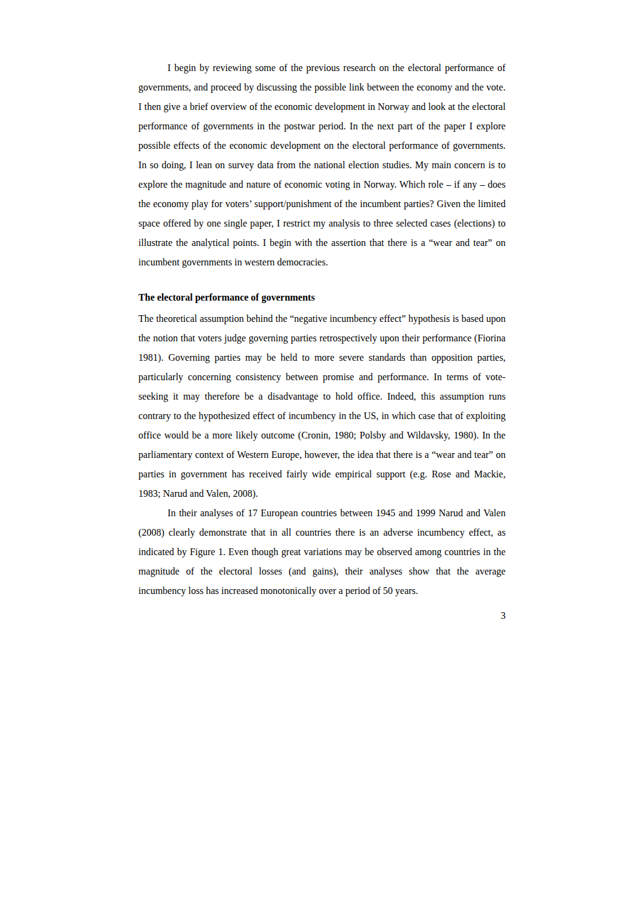I begin by reviewing some of the previous research on the electoral performance of governments, and proceed by discussing the possible link between the economy and the vote. I then give a brief overview of the economic development in Norway and look at the electoral performance of governments in the postwar period. In the next part of the paper I explore possible effects of the economic development on the electoral performance of governments. In so doing, I lean on survey data from the national election studies. My main concern is to explore the magnitude and nature of economic voting in Norway. Which role – if any – does the economy play for voters’ support/punishment of the incumbent parties? Given the limited space offered by one single paper, I restrict my analysis to three selected cases (elections) to illustrate the analytical points. I begin with the assertion that there is a “wear and tear” on incumbent governments in western democracies.
The electoral performance of governments
The theoretical assumption behind the “negative incumbency effect” hypothesis is based upon the notion that voters judge governing parties retrospectively upon their performance (Fiorina 1981). Governing parties may be held to more severe standards than opposition parties, particularly concerning consistency between promise and performance. In terms of vote-seeking it may therefore be a disadvantage to hold office. Indeed, this assumption runs contrary to the hypothesized effect of incumbency in the US, in which case that of exploiting office would be a more likely outcome (Cronin, 1980; Polsby and Wildavsky, 1980). In the parliamentary context of Western Europe, however, the idea that there is a “wear and tear” on parties in government has received fairly wide empirical support (e.g. Rose and Mackie, 1983; Narud and Valen, 2008).
In their analyses of 17 European countries between 1945 and 1999 Narud and Valen (2008) clearly demonstrate that in all countries there is an adverse incumbency effect, as indicated by Figure 1. Even though great variations may be observed among countries in the magnitude of the electoral losses (and gains), their analyses show that the average incumbency loss has increased monotonically over a period of 50 years.
3